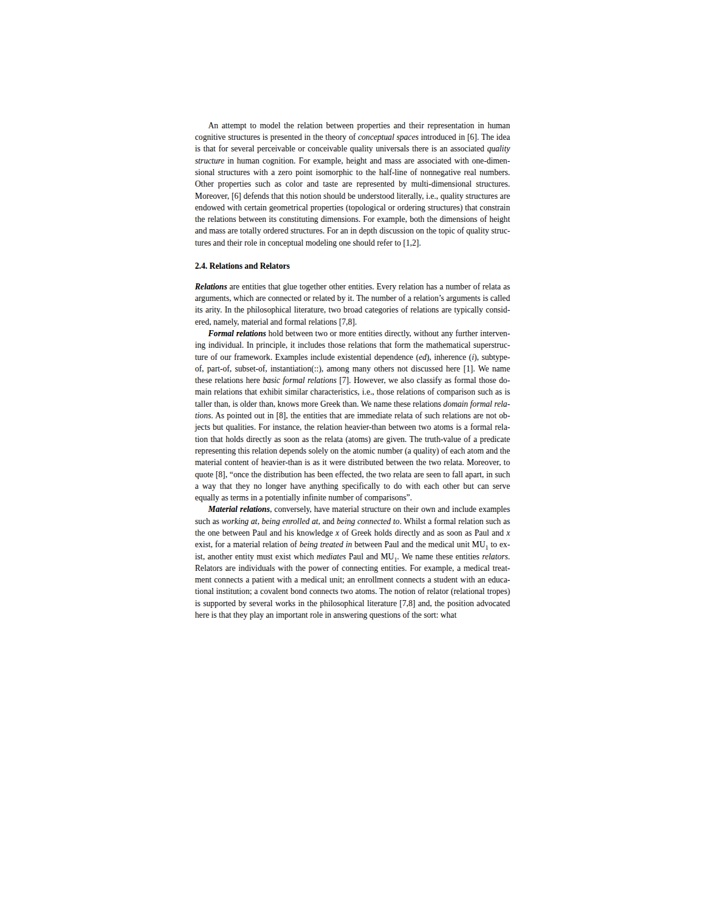An attempt to model the relation between properties and their representation in human cognitive structures is presented in the theory of conceptual spaces introduced in [6]. The idea is that for several perceivable or conceivable quality universals there is an associated quality structure in human cognition. For example, height and mass are associated with one-dimensional structures with a zero point isomorphic to the half-line of nonnegative real numbers. Other properties such as color and taste are represented by multi-dimensional structures. Moreover, [6] defends that this notion should be understood literally, i.e., quality structures are endowed with certain geometrical properties (topological or ordering structures) that constrain the relations between its constituting dimensions. For example, both the dimensions of height and mass are totally ordered structures. For an in depth discussion on the topic of quality structures and their role in conceptual modeling one should refer to [1,2].
2.4. Relations and Relators
Relations are entities that glue together other entities. Every relation has a number of relata as arguments, which are connected or related by it. The number of a relation’s arguments is called its arity. In the philosophical literature, two broad categories of relations are typically considered, namely, material and formal relations [7,8].
Formal relations hold between two or more entities directly, without any further intervening individual. In principle, it includes those relations that form the mathematical superstructure of our framework. Examples include existential dependence (ed), inherence (i), subtype-of, part-of, subset-of, instantiation(::), among many others not discussed here [1]. We name these relations here basic formal relations [7]. However, we also classify as formal those domain relations that exhibit similar characteristics, i.e., those relations of comparison such as is taller than, is older than, knows more Greek than. We name these relations domain formal relations. As pointed out in [8], the entities that are immediate relata of such relations are not objects but qualities. For instance, the relation heavier-than between two atoms is a formal relation that holds directly as soon as the relata (atoms) are given. The truth-value of a predicate representing this relation depends solely on the atomic number (a quality) of each atom and the material content of heavier-than is as it were distributed between the two relata. Moreover, to quote [8], “once the distribution has been effected, the two relata are seen to fall apart, in such a way that they no longer have anything specifically to do with each other but can serve equally as terms in a potentially infinite number of comparisons”.
Material relations, conversely, have material structure on their own and include examples such as working at, being enrolled at, and being connected to. Whilst a formal relation such as the one between Paul and his knowledge x of Greek holds directly and as soon as Paul and x exist, for a material relation of being treated in between Paul and the medical unit MU1 to exist, another entity must exist which mediates Paul and MU1. We name these entities relators. Relators are individuals with the power of connecting entities. For example, a medical treatment connects a patient with a medical unit; an enrollment connects a student with an educational institution; a covalent bond connects two atoms. The notion of relator (relational tropes) is supported by several works in the philosophical literature [7,8] and, the position advocated here is that they play an important role in answering questions of the sort: what